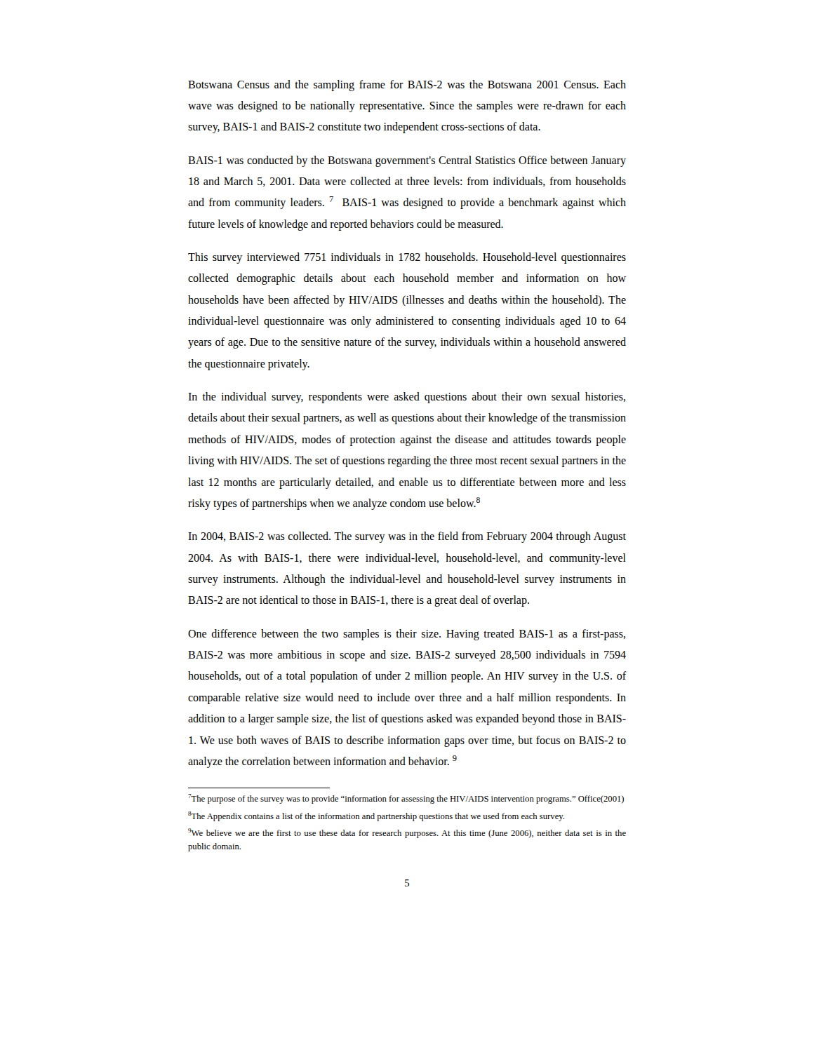Botswana Census and the sampling frame for BAIS-2 was the Botswana 2001 Census. Each wave was designed to be nationally representative. Since the samples were re-drawn for each survey, BAIS-1 and BAIS-2 constitute two independent cross-sections of data.
BAIS-1 was conducted by the Botswana government's Central Statistics Office between January 18 and March 5, 2001. Data were collected at three levels: from individuals, from households and from community leaders. 7 BAIS-1 was designed to provide a benchmark against which future levels of knowledge and reported behaviors could be measured.
This survey interviewed 7751 individuals in 1782 households. Household-level questionnaires collected demographic details about each household member and information on how households have been affected by HIV/AIDS (illnesses and deaths within the household). The individual-level questionnaire was only administered to consenting individuals aged 10 to 64 years of age. Due to the sensitive nature of the survey, individuals within a household answered the questionnaire privately.
In the individual survey, respondents were asked questions about their own sexual histories, details about their sexual partners, as well as questions about their knowledge of the transmission methods of HIV/AIDS, modes of protection against the disease and attitudes towards people living with HIV/AIDS. The set of questions regarding the three most recent sexual partners in the last 12 months are particularly detailed, and enable us to differentiate between more and less risky types of partnerships when we analyze condom use below.8
In 2004, BAIS-2 was collected. The survey was in the field from February 2004 through August 2004. As with BAIS-1, there were individual-level, household-level, and community-level survey instruments. Although the individual-level and household-level survey instruments in BAIS-2 are not identical to those in BAIS-1, there is a great deal of overlap.
One difference between the two samples is their size. Having treated BAIS-1 as a first-pass, BAIS-2 was more ambitious in scope and size. BAIS-2 surveyed 28,500 individuals in 7594 households, out of a total population of under 2 million people. An HIV survey in the U.S. of comparable relative size would need to include over three and a half million respondents. In addition to a larger sample size, the list of questions asked was expanded beyond those in BAIS-1. We use both waves of BAIS to describe information gaps over time, but focus on BAIS-2 to analyze the correlation between information and behavior. 9
7The purpose of the survey was to provide “information for assessing the HIV/AIDS intervention programs.” Office(2001)
8The Appendix contains a list of the information and partnership questions that we used from each survey.
9We believe we are the first to use these data for research purposes. At this time (June 2006), neither data set is in the public domain.
5